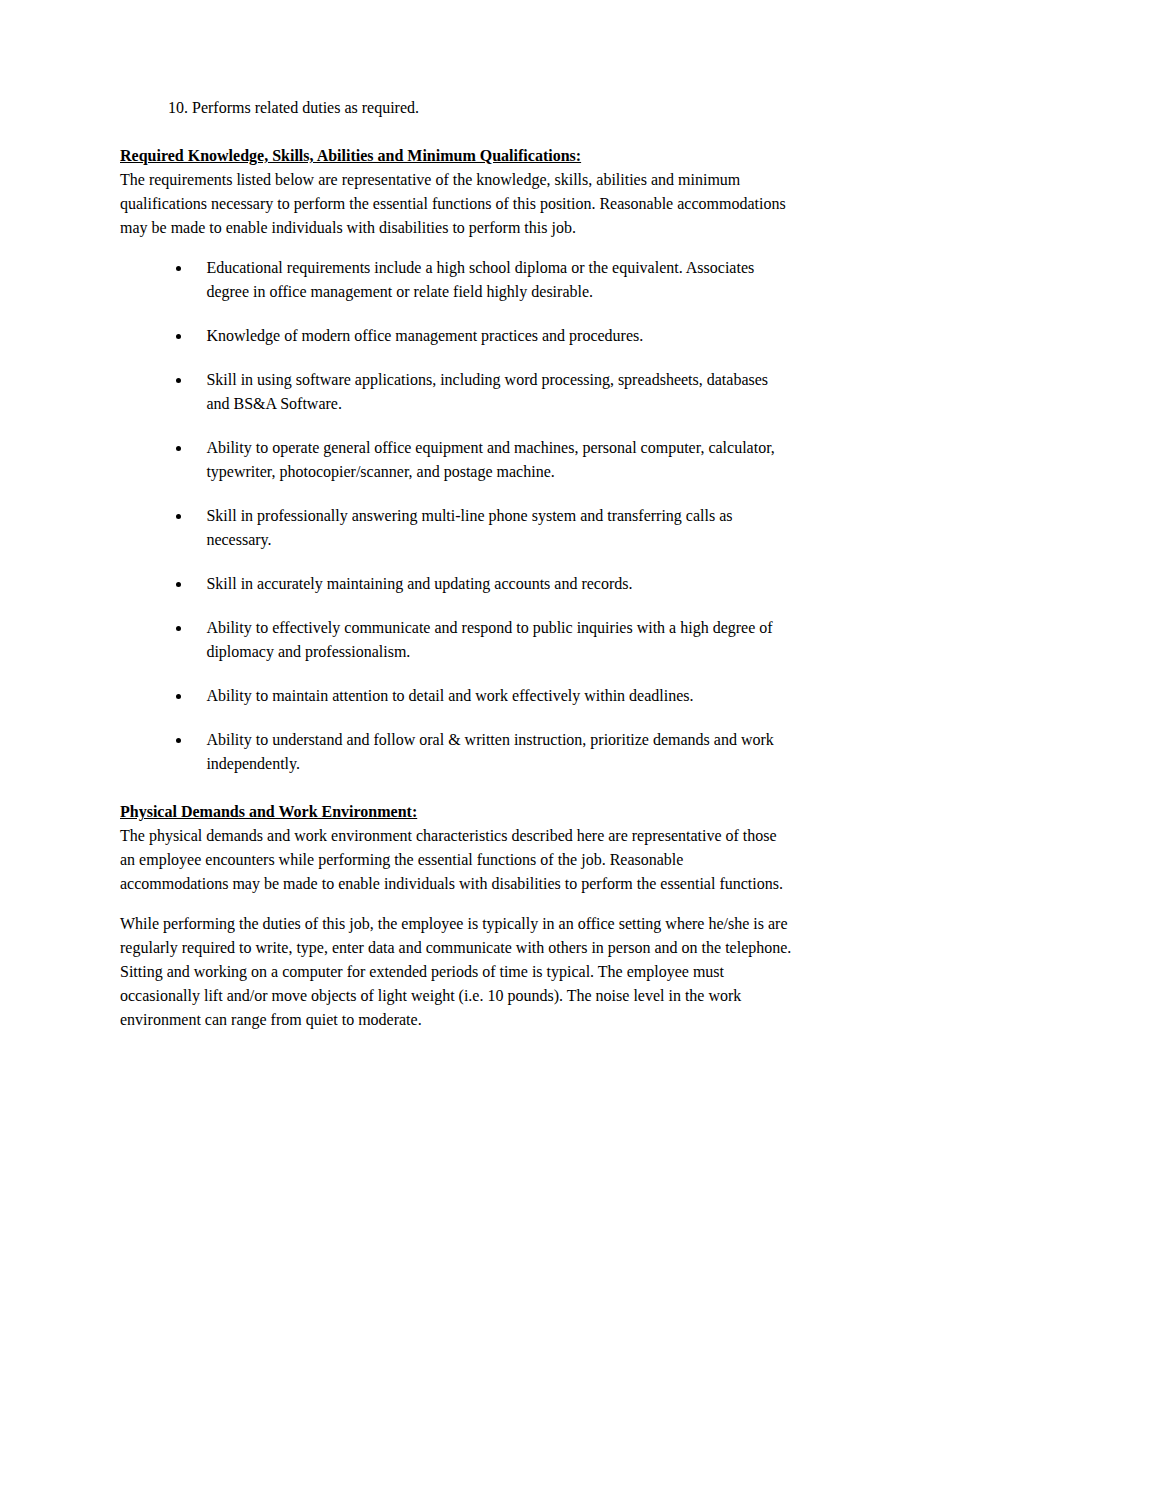10. Performs related duties as required.
Required Knowledge, Skills, Abilities and Minimum Qualifications:
The requirements listed below are representative of the knowledge, skills, abilities and minimum qualifications necessary to perform the essential functions of this position. Reasonable accommodations may be made to enable individuals with disabilities to perform this job.
Educational requirements include a high school diploma or the equivalent. Associates degree in office management or relate field highly desirable.
Knowledge of modern office management practices and procedures.
Skill in using software applications, including word processing, spreadsheets, databases and BS&A Software.
Ability to operate general office equipment and machines, personal computer, calculator, typewriter, photocopier/scanner, and postage machine.
Skill in professionally answering multi-line phone system and transferring calls as necessary.
Skill in accurately maintaining and updating accounts and records.
Ability to effectively communicate and respond to public inquiries with a high degree of diplomacy and professionalism.
Ability to maintain attention to detail and work effectively within deadlines.
Ability to understand and follow oral & written instruction, prioritize demands and work independently.
Physical Demands and Work Environment:
The physical demands and work environment characteristics described here are representative of those an employee encounters while performing the essential functions of the job. Reasonable accommodations may be made to enable individuals with disabilities to perform the essential functions.
While performing the duties of this job, the employee is typically in an office setting where he/she is are regularly required to write, type, enter data and communicate with others in person and on the telephone. Sitting and working on a computer for extended periods of time is typical. The employee must occasionally lift and/or move objects of light weight (i.e. 10 pounds). The noise level in the work environment can range from quiet to moderate.